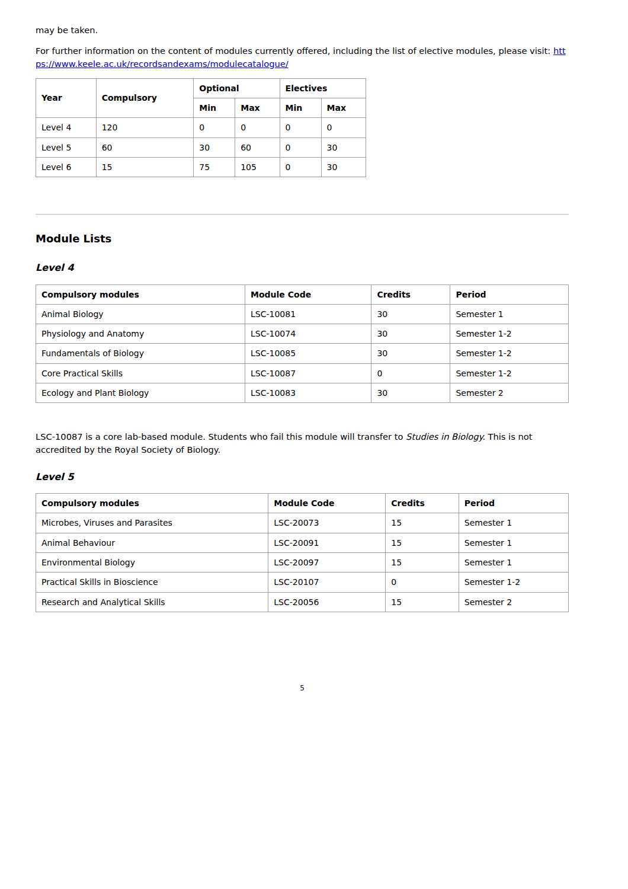may be taken.
For further information on the content of modules currently offered, including the list of elective modules, please visit: https://www.keele.ac.uk/recordsandexams/modulecatalogue/
| Year | Compulsory | Optional | Electives |
| --- | --- | --- | --- |
| Min | Max | Min | Max |
| Level 4 | 120 | 0 | 0 | 0 | 0 |
| Level 5 | 60 | 30 | 60 | 0 | 30 |
| Level 6 | 15 | 75 | 105 | 0 | 30 |
Module Lists
Level 4
| Compulsory modules | Module Code | Credits | Period |
| --- | --- | --- | --- |
| Animal Biology | LSC-10081 | 30 | Semester 1 |
| Physiology and Anatomy | LSC-10074 | 30 | Semester 1-2 |
| Fundamentals of Biology | LSC-10085 | 30 | Semester 1-2 |
| Core Practical Skills | LSC-10087 | 0 | Semester 1-2 |
| Ecology and Plant Biology | LSC-10083 | 30 | Semester 2 |
LSC-10087 is a core lab-based module. Students who fail this module will transfer to Studies in Biology. This is not accredited by the Royal Society of Biology.
Level 5
| Compulsory modules | Module Code | Credits | Period |
| --- | --- | --- | --- |
| Microbes, Viruses and Parasites | LSC-20073 | 15 | Semester 1 |
| Animal Behaviour | LSC-20091 | 15 | Semester 1 |
| Environmental Biology | LSC-20097 | 15 | Semester 1 |
| Practical Skills in Bioscience | LSC-20107 | 0 | Semester 1-2 |
| Research and Analytical Skills | LSC-20056 | 15 | Semester 2 |
5